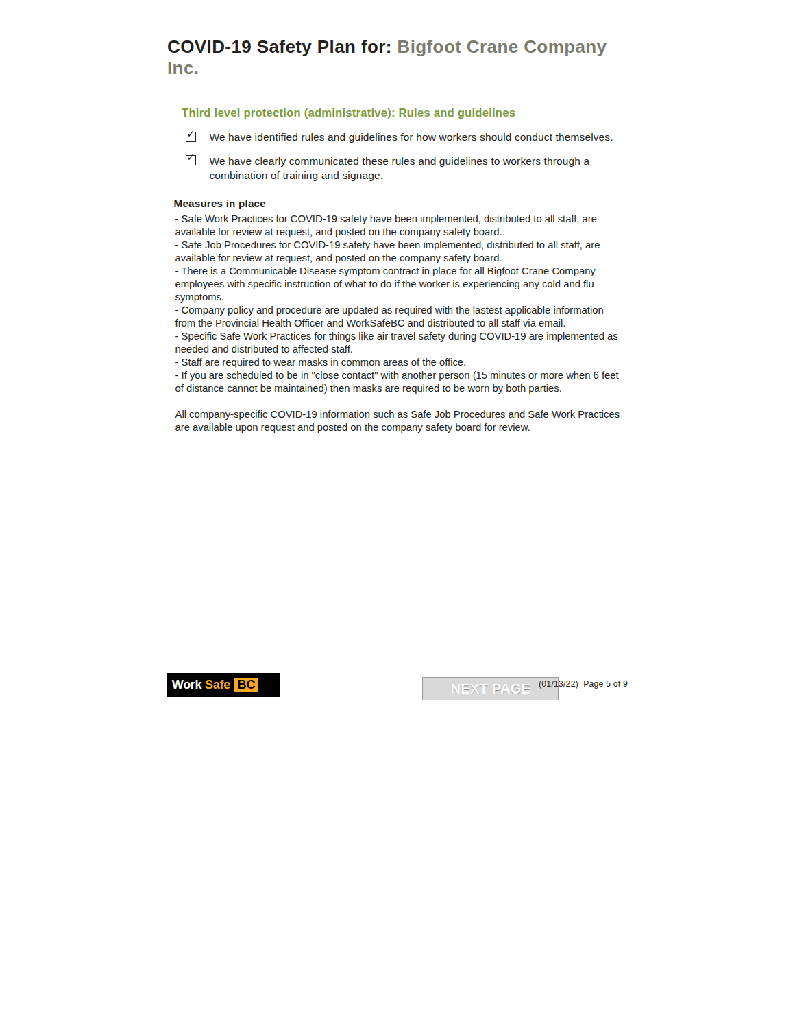COVID-19 Safety Plan for: Bigfoot Crane Company Inc.
Third level protection (administrative): Rules and guidelines
We have identified rules and guidelines for how workers should conduct themselves.
We have clearly communicated these rules and guidelines to workers through a combination of training and signage.
Measures in place
- Safe Work Practices for COVID-19 safety have been implemented, distributed to all staff, are available for review at request, and posted on the company safety board.
- Safe Job Procedures for COVID-19 safety have been implemented, distributed to all staff, are available for review at request, and posted on the company safety board.
- There is a Communicable Disease symptom contract in place for all Bigfoot Crane Company employees with specific instruction of what to do if the worker is experiencing any cold and flu symptoms.
- Company policy and procedure are updated as required with the lastest applicable information from the Provincial Health Officer and WorkSafeBC and distributed to all staff via email.
- Specific Safe Work Practices for things like air travel safety during COVID-19 are implemented as needed and distributed to affected staff.
- Staff are required to wear masks in common areas of the office.
- If you are scheduled to be in "close contact" with another person (15 minutes or more when 6 feet of distance cannot be maintained) then masks are required to be worn by both parties.
All company-specific COVID-19 information such as Safe Job Procedures and Safe Work Practices are available upon request and posted on the company safety board for review.
Work Safe BC
NEXT PAGE
(01/13/22) Page 5 of 9